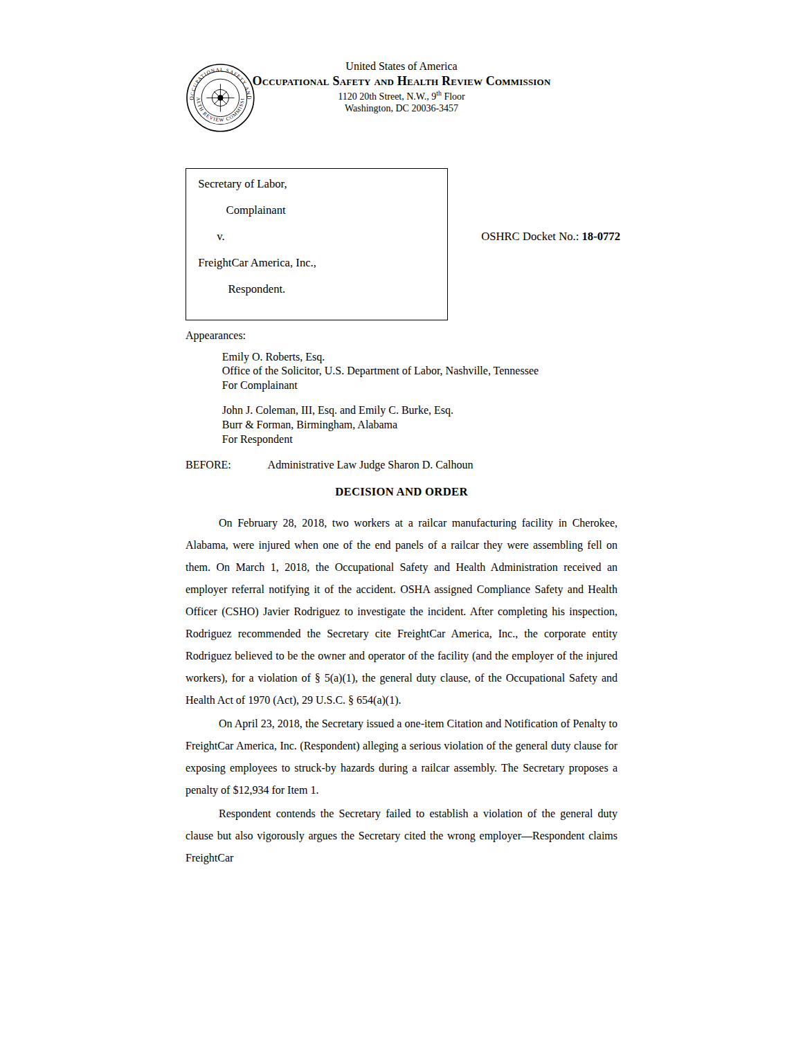OCCUPATIONAL SAFETY AND HEALTH REVIEW COMMISSION
United States of America
Occupational Safety and Health Review Commission
1120 20th Street, N.W., 9th Floor
Washington, DC 20036-3457
Secretary of Labor,
Complainant
v.
FreightCar America, Inc.,
Respondent.
OSHRC Docket No.: 18-0772
Appearances:
Emily O. Roberts, Esq.
Office of the Solicitor, U.S. Department of Labor, Nashville, Tennessee
For Complainant
John J. Coleman, III, Esq. and Emily C. Burke, Esq.
Burr & Forman, Birmingham, Alabama
For Respondent
BEFORE: Administrative Law Judge Sharon D. Calhoun
DECISION AND ORDER
On February 28, 2018, two workers at a railcar manufacturing facility in Cherokee, Alabama, were injured when one of the end panels of a railcar they were assembling fell on them. On March 1, 2018, the Occupational Safety and Health Administration received an employer referral notifying it of the accident. OSHA assigned Compliance Safety and Health Officer (CSHO) Javier Rodriguez to investigate the incident. After completing his inspection, Rodriguez recommended the Secretary cite FreightCar America, Inc., the corporate entity Rodriguez believed to be the owner and operator of the facility (and the employer of the injured workers), for a violation of § 5(a)(1), the general duty clause, of the Occupational Safety and Health Act of 1970 (Act), 29 U.S.C. § 654(a)(1).
On April 23, 2018, the Secretary issued a one-item Citation and Notification of Penalty to FreightCar America, Inc. (Respondent) alleging a serious violation of the general duty clause for exposing employees to struck-by hazards during a railcar assembly. The Secretary proposes a penalty of $12,934 for Item 1.
Respondent contends the Secretary failed to establish a violation of the general duty clause but also vigorously argues the Secretary cited the wrong employer—Respondent claims FreightCar